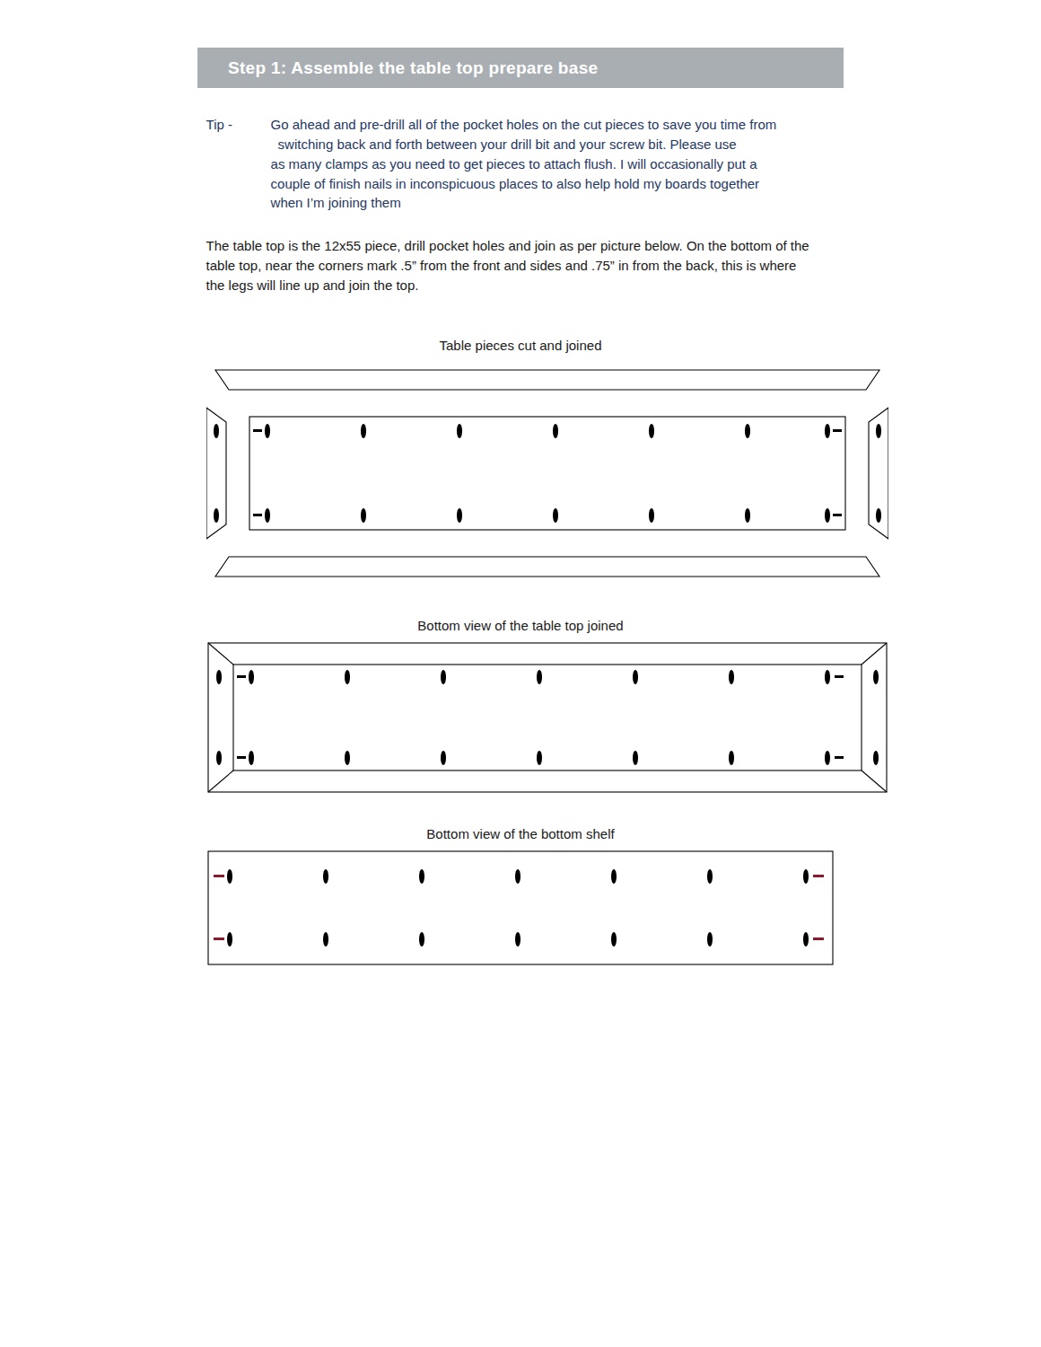Step 1: Assemble the table top prepare base
Tip -
Go ahead and pre-drill all of the pocket holes on the cut pieces to save you time from
switching back and forth between your drill bit and your screw bit. Please use
as many clamps as you need to get pieces to attach flush. I will occasionally put a
couple of finish nails in inconspicuous places to also help hold my boards together
when I’m joining them
The table top is the 12x55 piece, drill pocket holes and join as per picture below. On the bottom of the table top, near the corners mark .5” from the front and sides and .75” in from the back, this is where the legs will line up and join the top.
Table pieces cut and joined
Bottom view of the table top joined
Bottom view of the bottom shelf